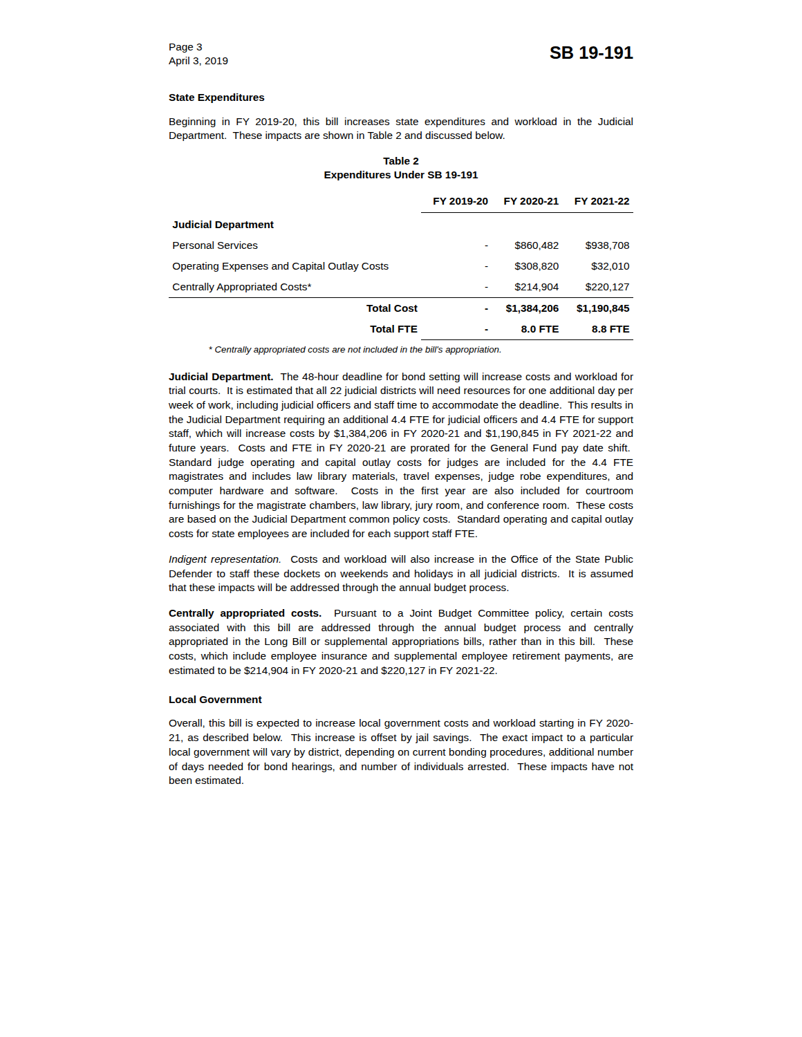Page 3
April 3, 2019
SB 19-191
State Expenditures
Beginning in FY 2019-20, this bill increases state expenditures and workload in the Judicial Department. These impacts are shown in Table 2 and discussed below.
Table 2
Expenditures Under SB 19-191
| | FY 2019-20 | FY 2020-21 | FY 2021-22 |
| --- | --- | --- | --- |
| Judicial Department |
| Personal Services | - | $860,482 | $938,708 |
| Operating Expenses and Capital Outlay Costs | - | $308,820 | $32,010 |
| Centrally Appropriated Costs* | - | $214,904 | $220,127 |
| Total Cost | - | $1,384,206 | $1,190,845 |
| Total FTE | - | 8.0 FTE | 8.8 FTE |
* Centrally appropriated costs are not included in the bill's appropriation.
Judicial Department. The 48-hour deadline for bond setting will increase costs and workload for trial courts. It is estimated that all 22 judicial districts will need resources for one additional day per week of work, including judicial officers and staff time to accommodate the deadline. This results in the Judicial Department requiring an additional 4.4 FTE for judicial officers and 4.4 FTE for support staff, which will increase costs by $1,384,206 in FY 2020-21 and $1,190,845 in FY 2021-22 and future years. Costs and FTE in FY 2020-21 are prorated for the General Fund pay date shift. Standard judge operating and capital outlay costs for judges are included for the 4.4 FTE magistrates and includes law library materials, travel expenses, judge robe expenditures, and computer hardware and software. Costs in the first year are also included for courtroom furnishings for the magistrate chambers, law library, jury room, and conference room. These costs are based on the Judicial Department common policy costs. Standard operating and capital outlay costs for state employees are included for each support staff FTE.
Indigent representation. Costs and workload will also increase in the Office of the State Public Defender to staff these dockets on weekends and holidays in all judicial districts. It is assumed that these impacts will be addressed through the annual budget process.
Centrally appropriated costs. Pursuant to a Joint Budget Committee policy, certain costs associated with this bill are addressed through the annual budget process and centrally appropriated in the Long Bill or supplemental appropriations bills, rather than in this bill. These costs, which include employee insurance and supplemental employee retirement payments, are estimated to be $214,904 in FY 2020-21 and $220,127 in FY 2021-22.
Local Government
Overall, this bill is expected to increase local government costs and workload starting in FY 2020-21, as described below. This increase is offset by jail savings. The exact impact to a particular local government will vary by district, depending on current bonding procedures, additional number of days needed for bond hearings, and number of individuals arrested. These impacts have not been estimated.